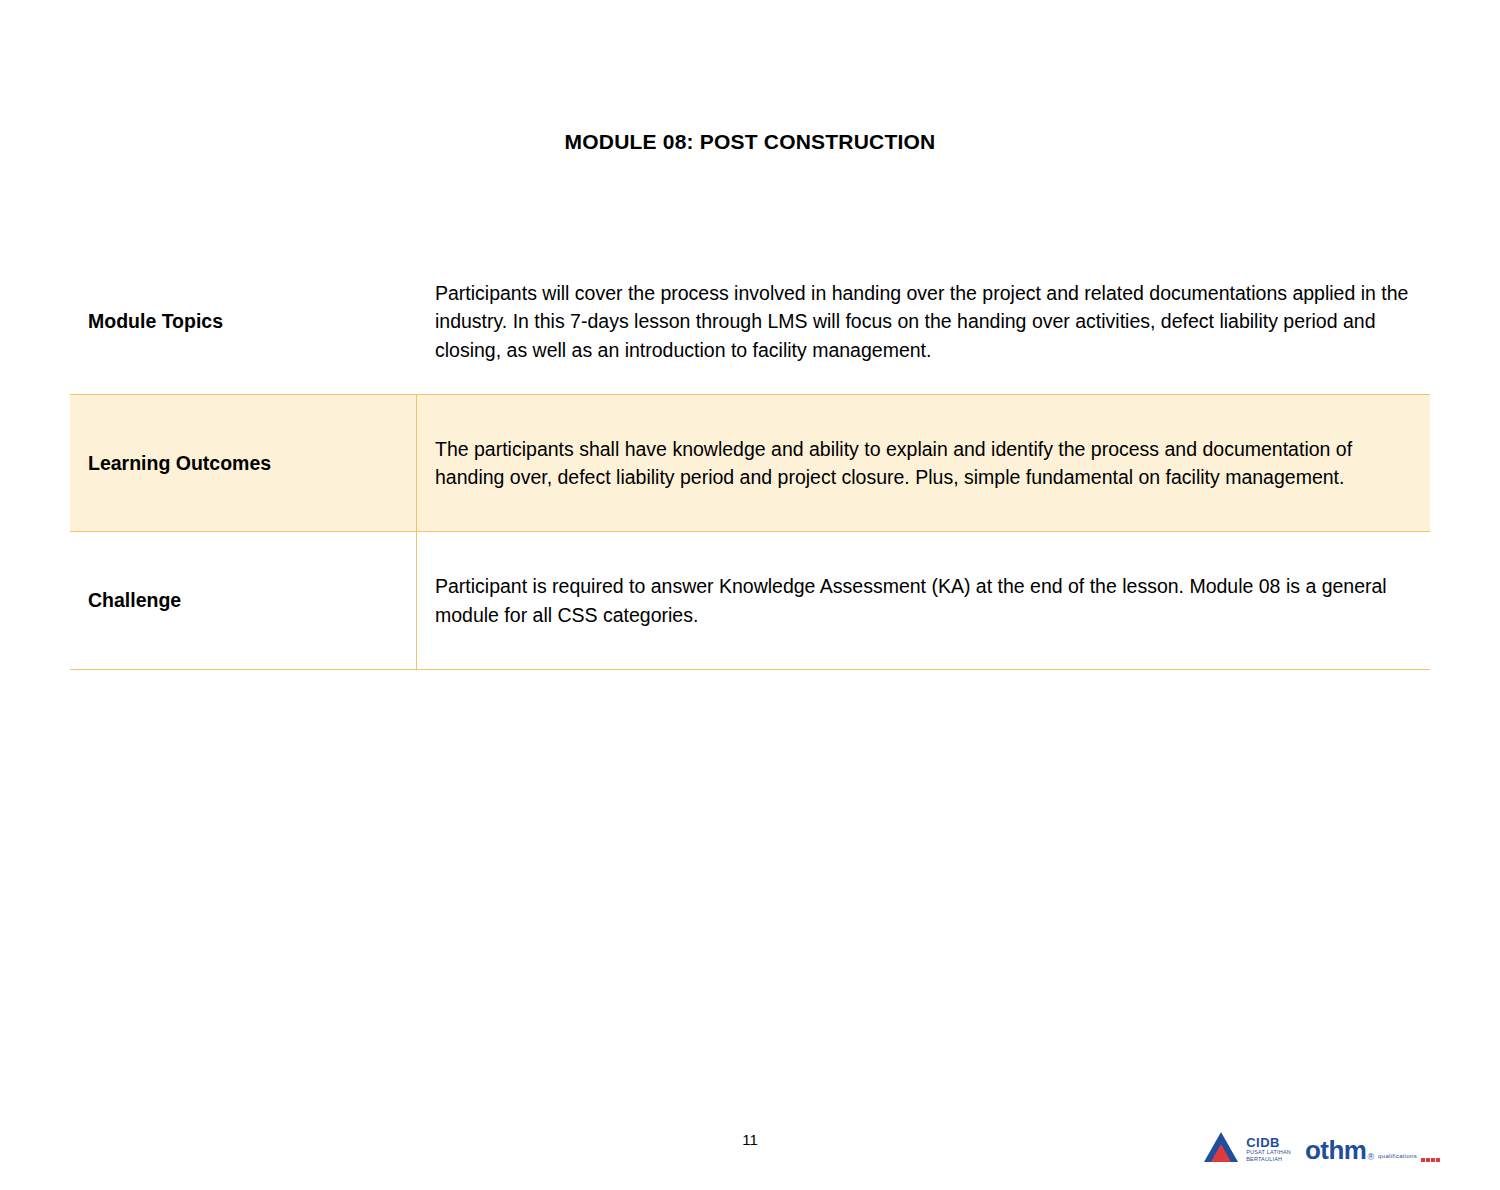MODULE 08: POST CONSTRUCTION
| Module Topics | Participants will cover the process involved in handing over the project and related documentations applied in the industry. In this 7-days lesson through LMS will focus on the handing over activities, defect liability period and closing, as well as an introduction to facility management. |
| Learning Outcomes | The participants shall have knowledge and ability to explain and identify the process and documentation of handing over, defect liability period and project closure. Plus, simple fundamental on facility management. |
| Challenge | Participant is required to answer Knowledge Assessment (KA) at the end of the lesson. Module 08 is a general module for all CSS categories. |
11
CIDB PUSAT LATIHAN BERTAULIAH
othm® qualifications